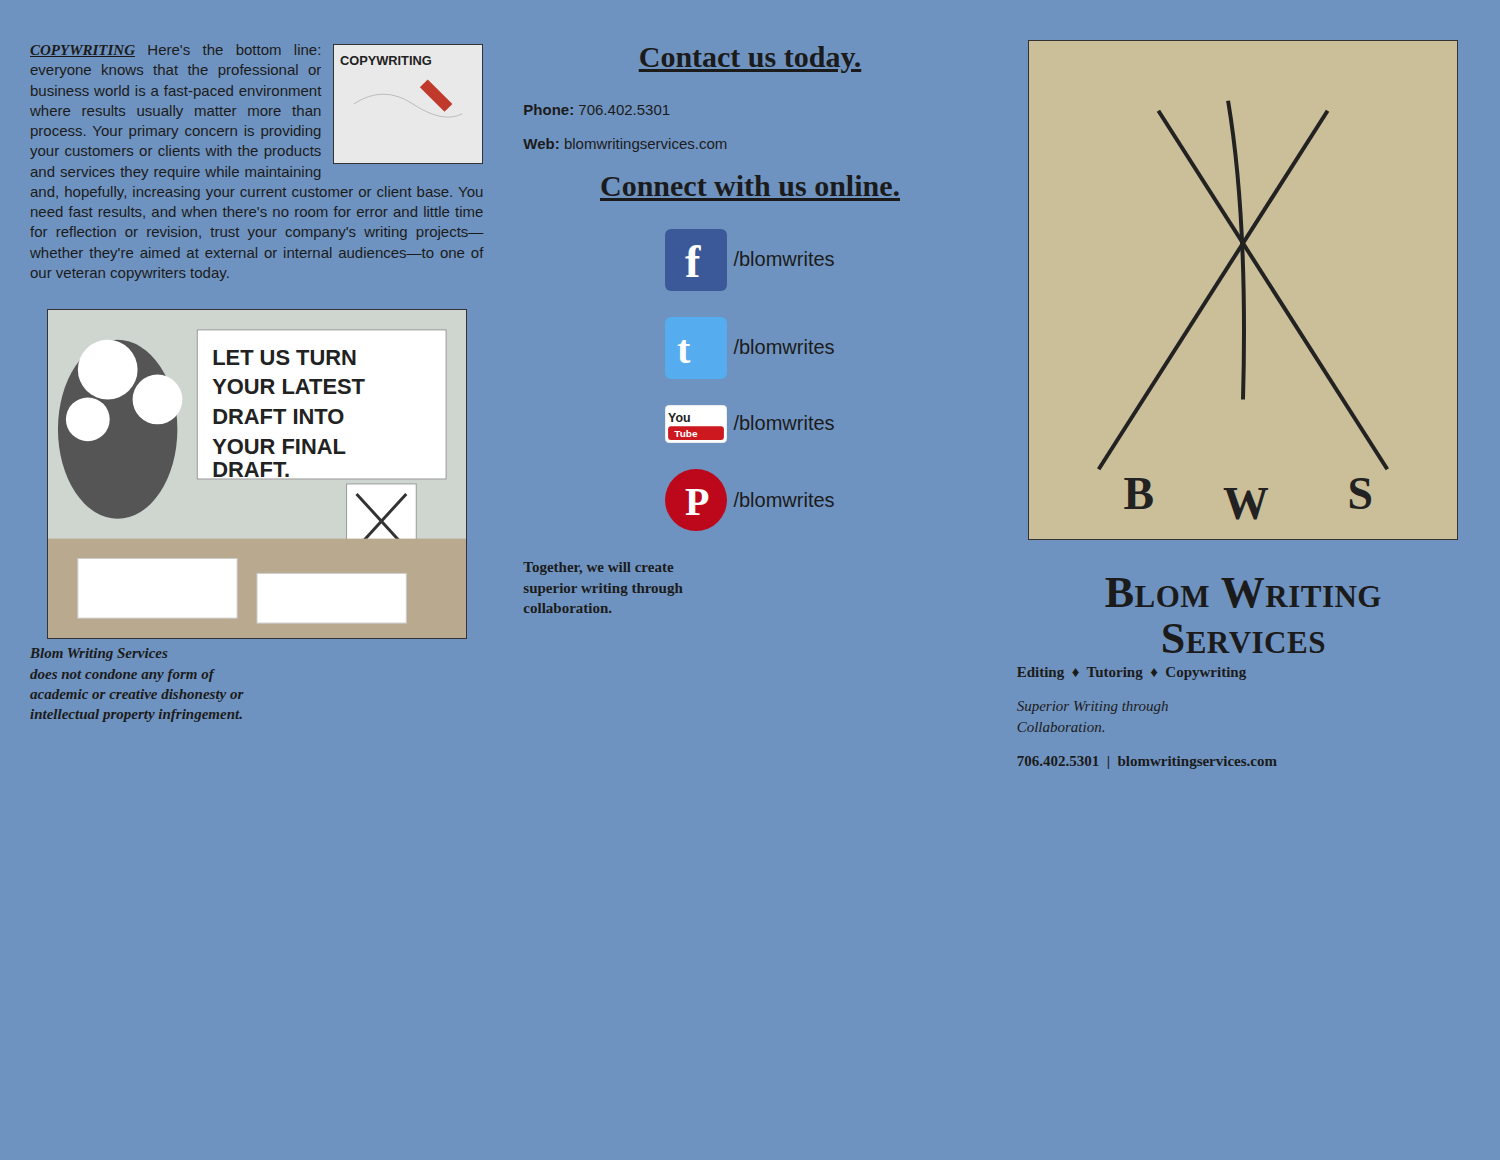COPYWRITING Here's the bottom line: everyone knows that the professional or business world is a fast-paced environment where results usually matter more than process. Your primary concern is providing your customers or clients with the products and services they require while maintaining and, hopefully, increasing your current customer or client base. You need fast results, and when there's no room for error and little time for reflection or revision, trust your company's writing projects—whether they're aimed at external or internal audiences—to one of our veteran copywriters today.
Blom Writing Services
does not condone any form of
academic or creative dishonesty or
intellectual property infringement.
Contact us today.
Phone: 706.402.5301
Web: blomwritingservices.com
Connect with us online.
/blomwrites
/blomwrites
/blomwrites
/blomwrites
Together, we will create
superior writing through
collaboration.
Blom Writing
Services
Editing ♦ Tutoring ♦ Copywriting
Superior Writing through
Collaboration.
706.402.5301 | blomwritingservices.com